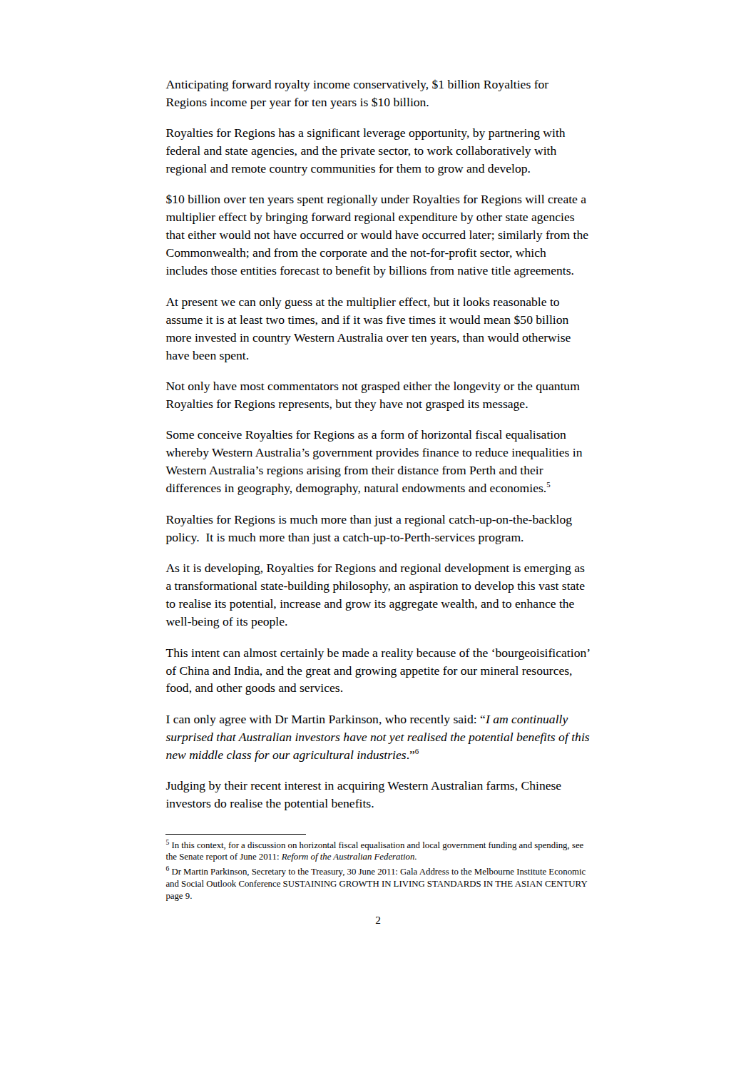Anticipating forward royalty income conservatively, $1 billion Royalties for Regions income per year for ten years is $10 billion.
Royalties for Regions has a significant leverage opportunity, by partnering with federal and state agencies, and the private sector, to work collaboratively with regional and remote country communities for them to grow and develop.
$10 billion over ten years spent regionally under Royalties for Regions will create a multiplier effect by bringing forward regional expenditure by other state agencies that either would not have occurred or would have occurred later; similarly from the Commonwealth; and from the corporate and the not-for-profit sector, which includes those entities forecast to benefit by billions from native title agreements.
At present we can only guess at the multiplier effect, but it looks reasonable to assume it is at least two times, and if it was five times it would mean $50 billion more invested in country Western Australia over ten years, than would otherwise have been spent.
Not only have most commentators not grasped either the longevity or the quantum Royalties for Regions represents, but they have not grasped its message.
Some conceive Royalties for Regions as a form of horizontal fiscal equalisation whereby Western Australia’s government provides finance to reduce inequalities in Western Australia’s regions arising from their distance from Perth and their differences in geography, demography, natural endowments and economies.5
Royalties for Regions is much more than just a regional catch-up-on-the-backlog policy. It is much more than just a catch-up-to-Perth-services program.
As it is developing, Royalties for Regions and regional development is emerging as a transformational state-building philosophy, an aspiration to develop this vast state to realise its potential, increase and grow its aggregate wealth, and to enhance the well-being of its people.
This intent can almost certainly be made a reality because of the ‘bourgeoisification’ of China and India, and the great and growing appetite for our mineral resources, food, and other goods and services.
I can only agree with Dr Martin Parkinson, who recently said: “I am continually surprised that Australian investors have not yet realised the potential benefits of this new middle class for our agricultural industries.”6
Judging by their recent interest in acquiring Western Australian farms, Chinese investors do realise the potential benefits.
5 In this context, for a discussion on horizontal fiscal equalisation and local government funding and spending, see the Senate report of June 2011: Reform of the Australian Federation.
6 Dr Martin Parkinson, Secretary to the Treasury, 30 June 2011: Gala Address to the Melbourne Institute Economic and Social Outlook Conference SUSTAINING GROWTH IN LIVING STANDARDS IN THE ASIAN CENTURY page 9.
2